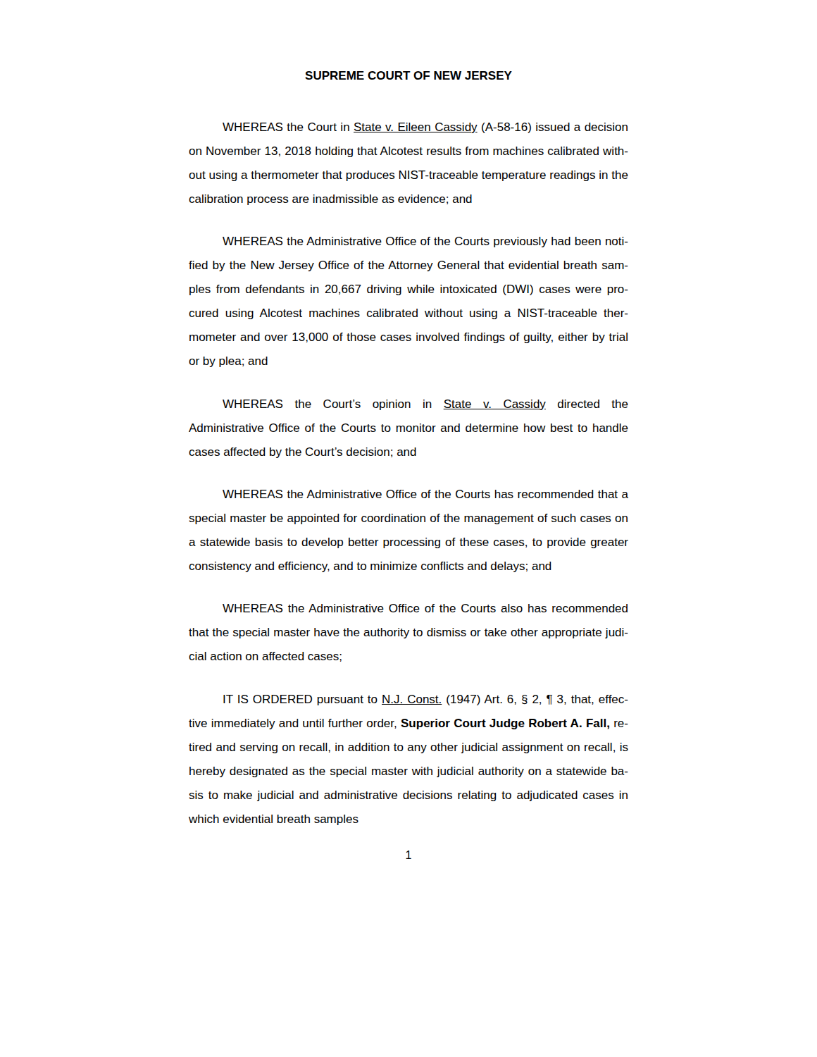SUPREME COURT OF NEW JERSEY
WHEREAS the Court in State v. Eileen Cassidy (A-58-16) issued a decision on November 13, 2018 holding that Alcotest results from machines calibrated without using a thermometer that produces NIST-traceable temperature readings in the calibration process are inadmissible as evidence; and
WHEREAS the Administrative Office of the Courts previously had been notified by the New Jersey Office of the Attorney General that evidential breath samples from defendants in 20,667 driving while intoxicated (DWI) cases were procured using Alcotest machines calibrated without using a NIST-traceable thermometer and over 13,000 of those cases involved findings of guilty, either by trial or by plea; and
WHEREAS the Court’s opinion in State v. Cassidy directed the Administrative Office of the Courts to monitor and determine how best to handle cases affected by the Court’s decision; and
WHEREAS the Administrative Office of the Courts has recommended that a special master be appointed for coordination of the management of such cases on a statewide basis to develop better processing of these cases, to provide greater consistency and efficiency, and to minimize conflicts and delays; and
WHEREAS the Administrative Office of the Courts also has recommended that the special master have the authority to dismiss or take other appropriate judicial action on affected cases;
IT IS ORDERED pursuant to N.J. Const. (1947) Art. 6, § 2, ¶ 3, that, effective immediately and until further order, Superior Court Judge Robert A. Fall, retired and serving on recall, in addition to any other judicial assignment on recall, is hereby designated as the special master with judicial authority on a statewide basis to make judicial and administrative decisions relating to adjudicated cases in which evidential breath samples
1